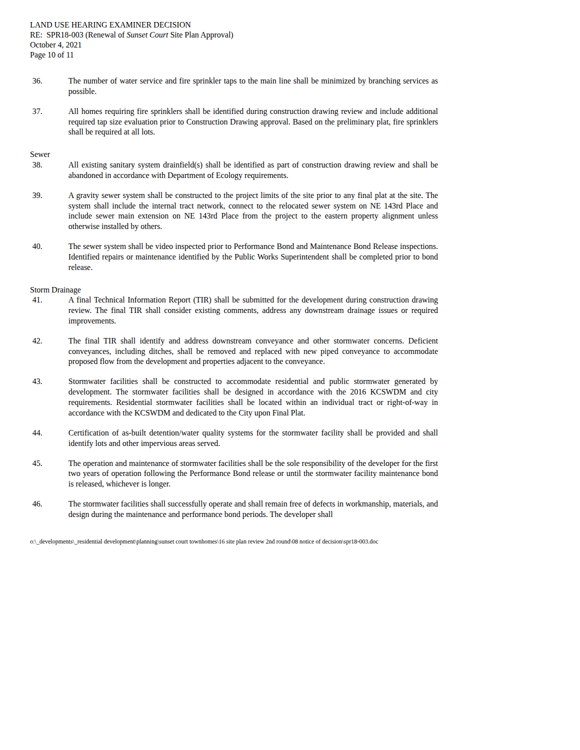LAND USE HEARING EXAMINER DECISION
RE: SPR18-003 (Renewal of Sunset Court Site Plan Approval)
October 4, 2021
Page 10 of 11
36.
The number of water service and fire sprinkler taps to the main line shall be minimized by branching services as possible.
37.
All homes requiring fire sprinklers shall be identified during construction drawing review and include additional required tap size evaluation prior to Construction Drawing approval. Based on the preliminary plat, fire sprinklers shall be required at all lots.
Sewer
38.
All existing sanitary system drainfield(s) shall be identified as part of construction drawing review and shall be abandoned in accordance with Department of Ecology requirements.
39.
A gravity sewer system shall be constructed to the project limits of the site prior to any final plat at the site. The system shall include the internal tract network, connect to the relocated sewer system on NE 143rd Place and include sewer main extension on NE 143rd Place from the project to the eastern property alignment unless otherwise installed by others.
40.
The sewer system shall be video inspected prior to Performance Bond and Maintenance Bond Release inspections. Identified repairs or maintenance identified by the Public Works Superintendent shall be completed prior to bond release.
Storm Drainage
41.
A final Technical Information Report (TIR) shall be submitted for the development during construction drawing review. The final TIR shall consider existing comments, address any downstream drainage issues or required improvements.
42.
The final TIR shall identify and address downstream conveyance and other stormwater concerns. Deficient conveyances, including ditches, shall be removed and replaced with new piped conveyance to accommodate proposed flow from the development and properties adjacent to the conveyance.
43.
Stormwater facilities shall be constructed to accommodate residential and public stormwater generated by development. The stormwater facilities shall be designed in accordance with the 2016 KCSWDM and city requirements. Residential stormwater facilities shall be located within an individual tract or right-of-way in accordance with the KCSWDM and dedicated to the City upon Final Plat.
44.
Certification of as-built detention/water quality systems for the stormwater facility shall be provided and shall identify lots and other impervious areas served.
45.
The operation and maintenance of stormwater facilities shall be the sole responsibility of the developer for the first two years of operation following the Performance Bond release or until the stormwater facility maintenance bond is released, whichever is longer.
46.
The stormwater facilities shall successfully operate and shall remain free of defects in workmanship, materials, and design during the maintenance and performance bond periods. The developer shall
o:\_developments\_residential development\planning\sunset court townhomes\16 site plan review 2nd round\08 notice of decision\spr18-003.doc